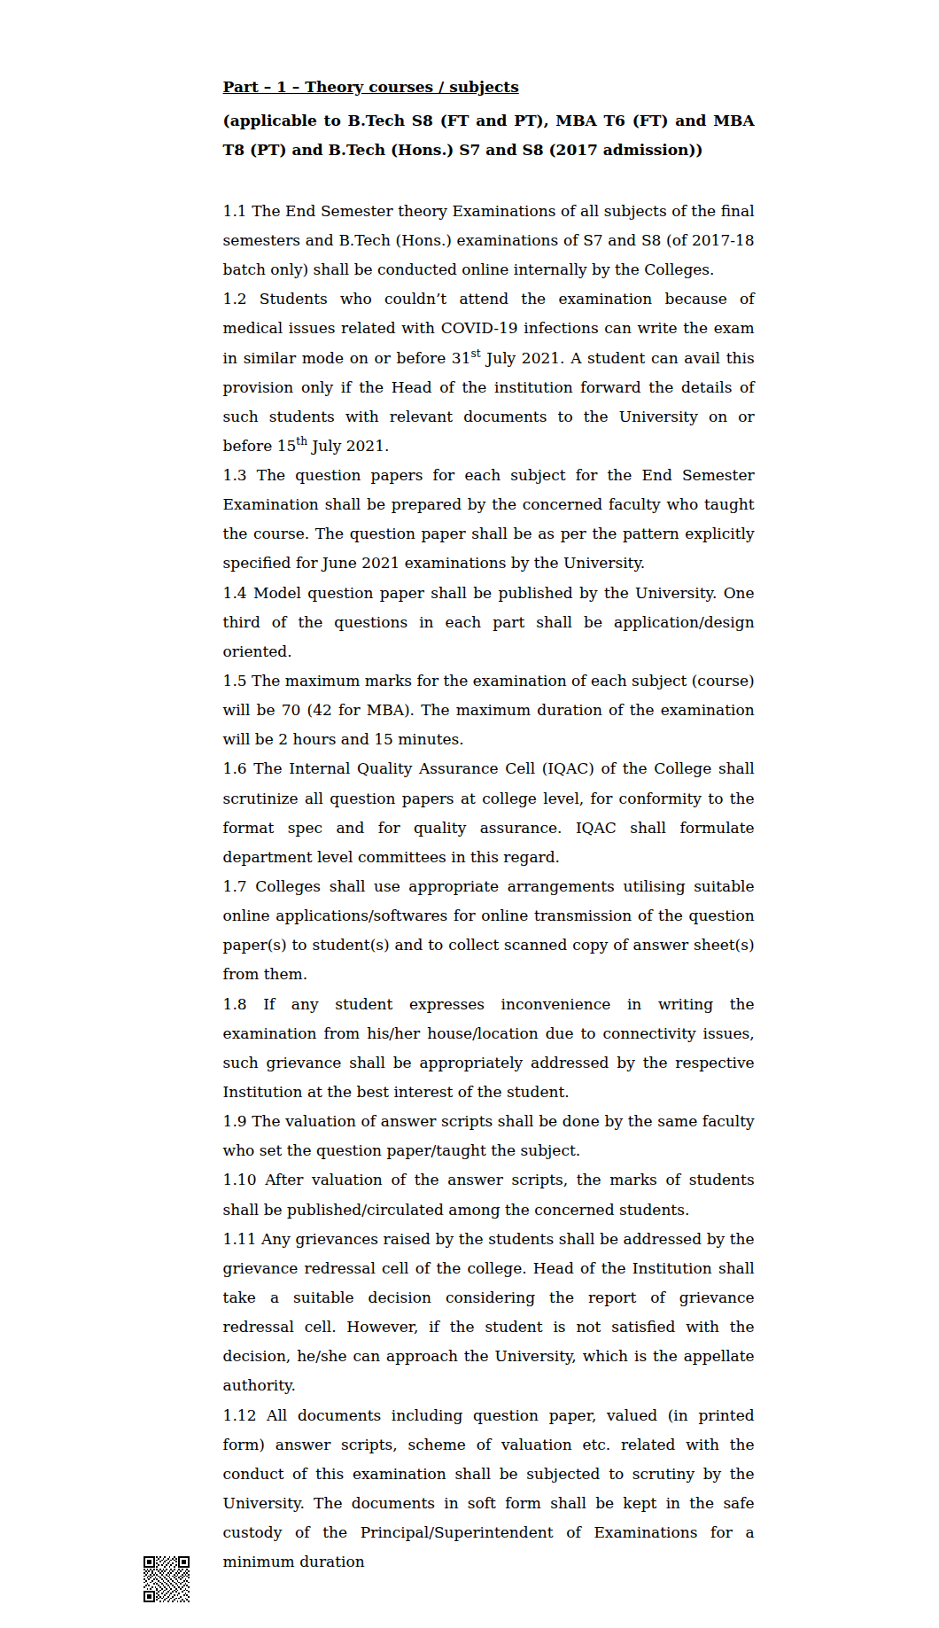Part – 1 – Theory courses / subjects
(applicable to B.Tech S8 (FT and PT), MBA T6 (FT) and MBA T8 (PT) and B.Tech (Hons.) S7 and S8 (2017 admission))
1.1 The End Semester theory Examinations of all subjects of the final semesters and B.Tech (Hons.) examinations of S7 and S8 (of 2017-18 batch only) shall be conducted online internally by the Colleges.
1.2 Students who couldn’t attend the examination because of medical issues related with COVID-19 infections can write the exam in similar mode on or before 31st July 2021. A student can avail this provision only if the Head of the institution forward the details of such students with relevant documents to the University on or before 15th July 2021.
1.3 The question papers for each subject for the End Semester Examination shall be prepared by the concerned faculty who taught the course. The question paper shall be as per the pattern explicitly specified for June 2021 examinations by the University.
1.4 Model question paper shall be published by the University. One third of the questions in each part shall be application/design oriented.
1.5 The maximum marks for the examination of each subject (course) will be 70 (42 for MBA). The maximum duration of the examination will be 2 hours and 15 minutes.
1.6 The Internal Quality Assurance Cell (IQAC) of the College shall scrutinize all question papers at college level, for conformity to the format spec and for quality assurance. IQAC shall formulate department level committees in this regard.
1.7 Colleges shall use appropriate arrangements utilising suitable online applications/softwares for online transmission of the question paper(s) to student(s) and to collect scanned copy of answer sheet(s) from them.
1.8 If any student expresses inconvenience in writing the examination from his/her house/location due to connectivity issues, such grievance shall be appropriately addressed by the respective Institution at the best interest of the student.
1.9 The valuation of answer scripts shall be done by the same faculty who set the question paper/taught the subject.
1.10 After valuation of the answer scripts, the marks of students shall be published/circulated among the concerned students.
1.11 Any grievances raised by the students shall be addressed by the grievance redressal cell of the college. Head of the Institution shall take a suitable decision considering the report of grievance redressal cell. However, if the student is not satisfied with the decision, he/she can approach the University, which is the appellate authority.
1.12 All documents including question paper, valued (in printed form) answer scripts, scheme of valuation etc. related with the conduct of this examination shall be subjected to scrutiny by the University. The documents in soft form shall be kept in the safe custody of the Principal/Superintendent of Examinations for a minimum duration